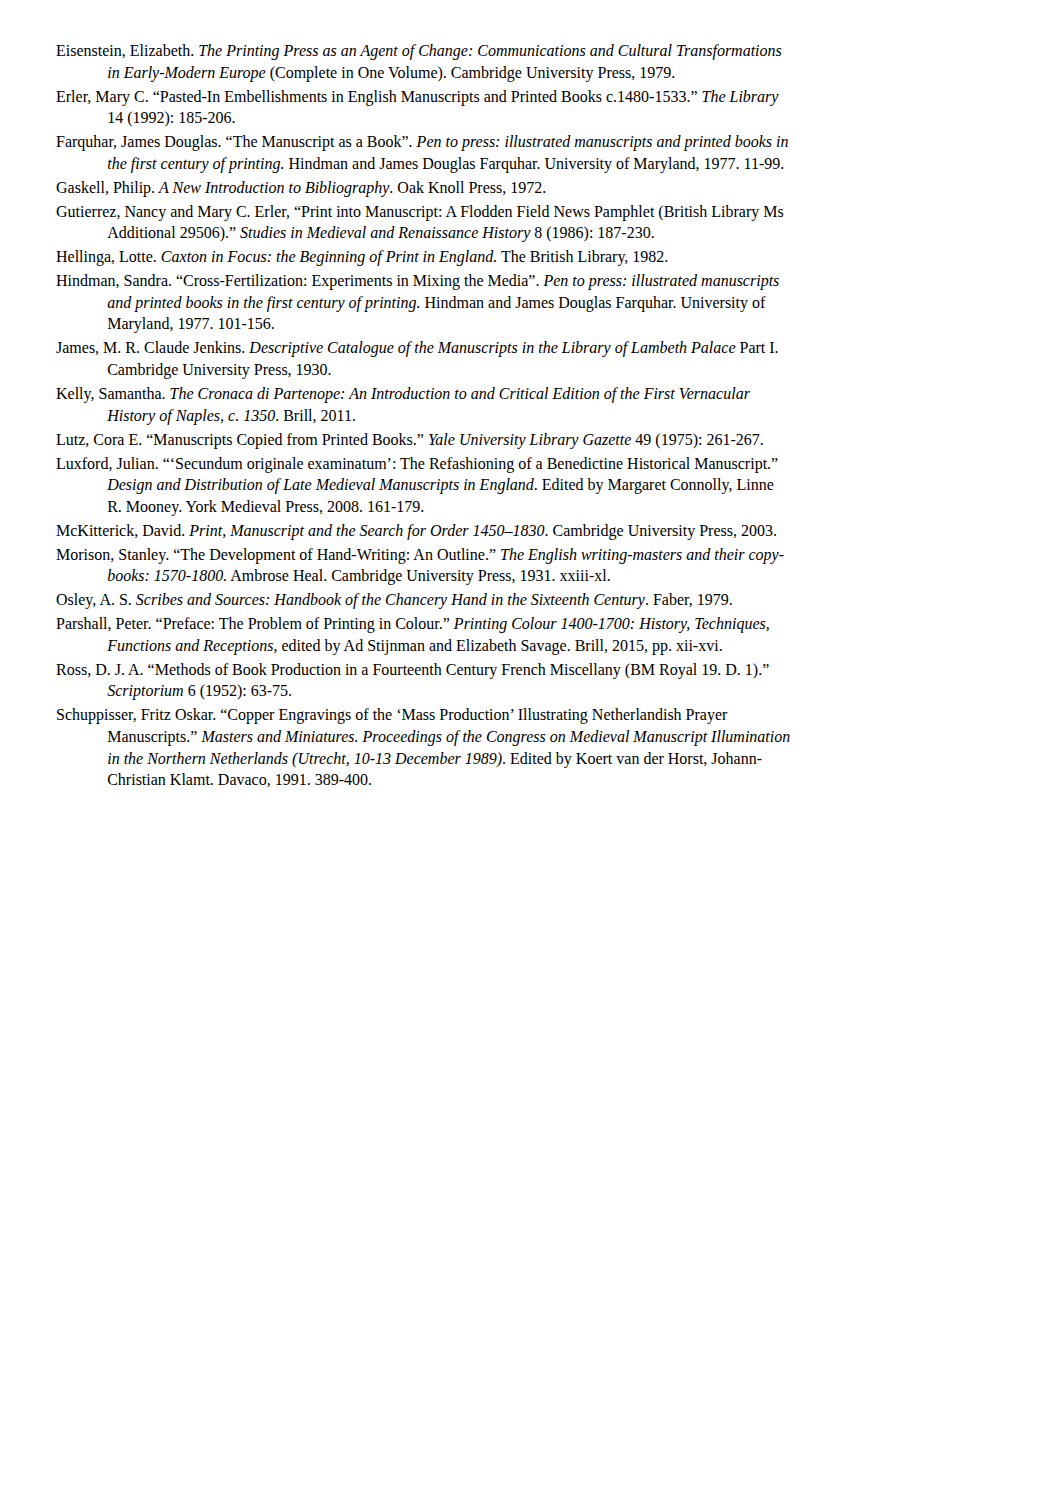Eisenstein, Elizabeth. The Printing Press as an Agent of Change: Communications and Cultural Transformations in Early-Modern Europe (Complete in One Volume). Cambridge University Press, 1979.
Erler, Mary C. “Pasted-In Embellishments in English Manuscripts and Printed Books c.1480-1533.” The Library 14 (1992): 185-206.
Farquhar, James Douglas. “The Manuscript as a Book”. Pen to press: illustrated manuscripts and printed books in the first century of printing. Hindman and James Douglas Farquhar. University of Maryland, 1977. 11-99.
Gaskell, Philip. A New Introduction to Bibliography. Oak Knoll Press, 1972.
Gutierrez, Nancy and Mary C. Erler, “Print into Manuscript: A Flodden Field News Pamphlet (British Library Ms Additional 29506).” Studies in Medieval and Renaissance History 8 (1986): 187-230.
Hellinga, Lotte. Caxton in Focus: the Beginning of Print in England. The British Library, 1982.
Hindman, Sandra. “Cross-Fertilization: Experiments in Mixing the Media”. Pen to press: illustrated manuscripts and printed books in the first century of printing. Hindman and James Douglas Farquhar. University of Maryland, 1977. 101-156.
James, M. R. Claude Jenkins. Descriptive Catalogue of the Manuscripts in the Library of Lambeth Palace Part I. Cambridge University Press, 1930.
Kelly, Samantha. The Cronaca di Partenope: An Introduction to and Critical Edition of the First Vernacular History of Naples, c. 1350. Brill, 2011.
Lutz, Cora E. “Manuscripts Copied from Printed Books.” Yale University Library Gazette 49 (1975): 261-267.
Luxford, Julian. “‘Secundum originale examinatum’: The Refashioning of a Benedictine Historical Manuscript.” Design and Distribution of Late Medieval Manuscripts in England. Edited by Margaret Connolly, Linne R. Mooney. York Medieval Press, 2008. 161-179.
McKitterick, David. Print, Manuscript and the Search for Order 1450–1830. Cambridge University Press, 2003.
Morison, Stanley. “The Development of Hand-Writing: An Outline.” The English writing-masters and their copy-books: 1570-1800. Ambrose Heal. Cambridge University Press, 1931. xxiii-xl.
Osley, A. S. Scribes and Sources: Handbook of the Chancery Hand in the Sixteenth Century. Faber, 1979.
Parshall, Peter. “Preface: The Problem of Printing in Colour.” Printing Colour 1400-1700: History, Techniques, Functions and Receptions, edited by Ad Stijnman and Elizabeth Savage. Brill, 2015, pp. xii-xvi.
Ross, D. J. A. “Methods of Book Production in a Fourteenth Century French Miscellany (BM Royal 19. D. 1).” Scriptorium 6 (1952): 63-75.
Schuppisser, Fritz Oskar. “Copper Engravings of the ‘Mass Production’ Illustrating Netherlandish Prayer Manuscripts.” Masters and Miniatures. Proceedings of the Congress on Medieval Manuscript Illumination in the Northern Netherlands (Utrecht, 10-13 December 1989). Edited by Koert van der Horst, Johann-Christian Klamt. Davaco, 1991. 389-400.